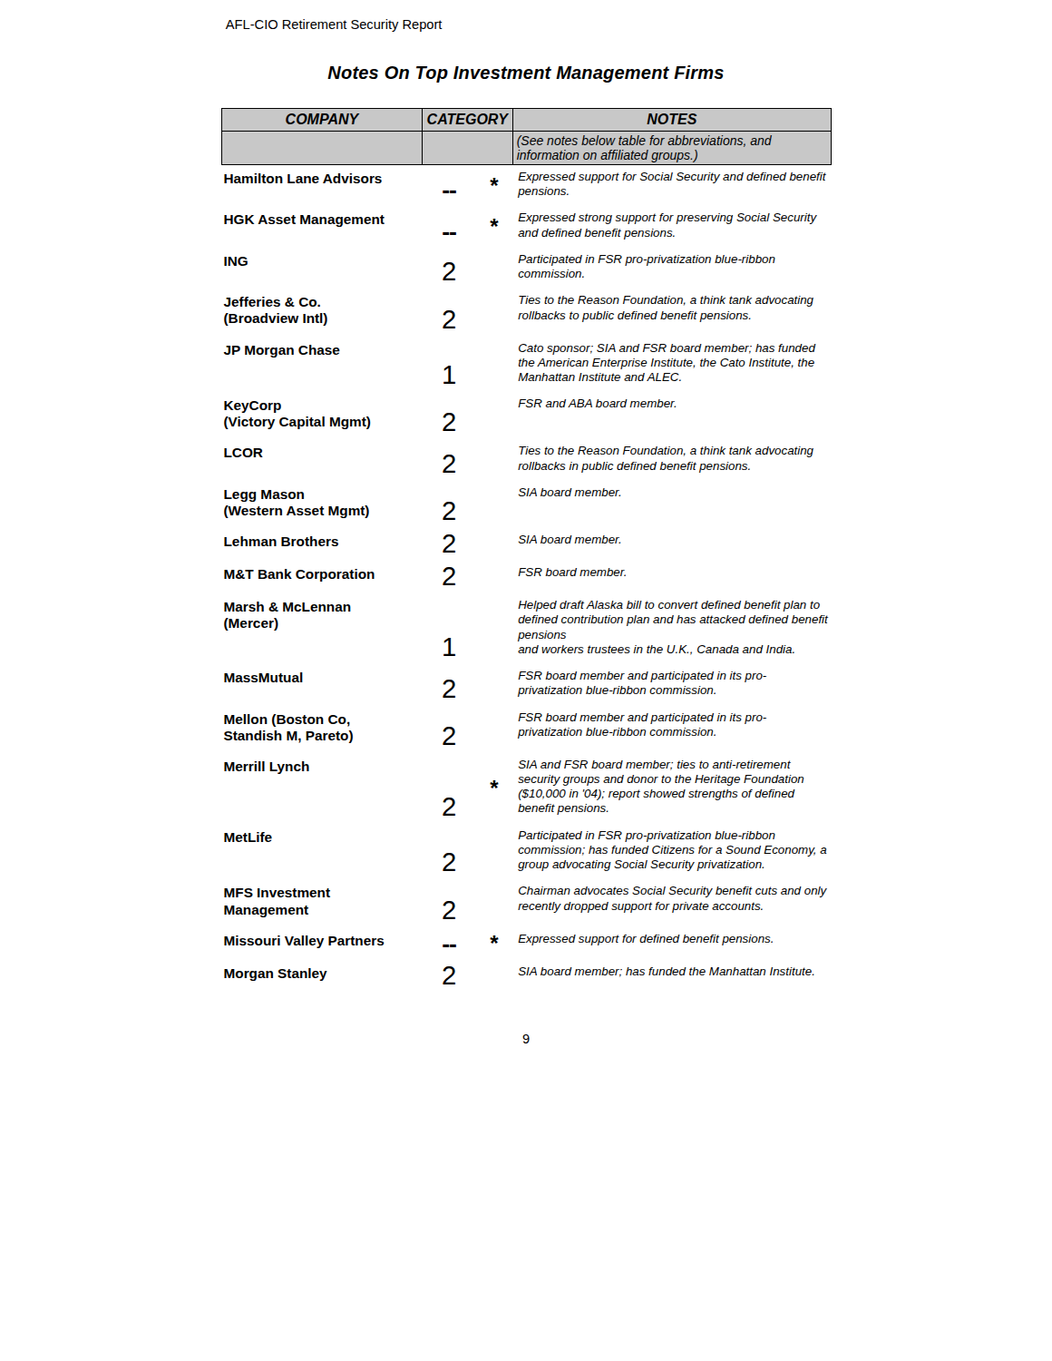AFL-CIO Retirement Security Report
Notes On Top Investment Management Firms
| COMPANY | CATEGORY | NOTES |
| --- | --- | --- |
| | | (See notes below table for abbreviations, and information on affiliated groups.) |
| Hamilton Lane Advisors | -- | * | Expressed support for Social Security and defined benefit pensions. |
| HGK Asset Management | -- | * | Expressed strong support for preserving Social Security and defined benefit pensions. |
| ING | 2 | | Participated in FSR pro-privatization blue-ribbon commission. |
| Jefferies & Co. (Broadview Intl) | 2 | | Ties to the Reason Foundation, a think tank advocating rollbacks to public defined benefit pensions. |
| JP Morgan Chase | 1 | | Cato sponsor; SIA and FSR board member; has funded the American Enterprise Institute, the Cato Institute, the Manhattan Institute and ALEC. |
| KeyCorp (Victory Capital Mgmt) | 2 | | FSR and ABA board member. |
| LCOR | 2 | | Ties to the Reason Foundation, a think tank advocating rollbacks in public defined benefit pensions. |
| Legg Mason (Western Asset Mgmt) | 2 | | SIA board member. |
| Lehman Brothers | 2 | | SIA board member. |
| M&T Bank Corporation | 2 | | FSR board member. |
| Marsh & McLennan (Mercer) | 1 | | Helped draft Alaska bill to convert defined benefit plan to defined contribution plan and has attacked defined benefit pensions and workers trustees in the U.K., Canada and India. |
| MassMutual | 2 | | FSR board member and participated in its pro-privatization blue-ribbon commission. |
| Mellon (Boston Co, Standish M, Pareto) | 2 | | FSR board member and participated in its pro-privatization blue-ribbon commission. |
| Merrill Lynch | 2 | * | SIA and FSR board member; ties to anti-retirement security groups and donor to the Heritage Foundation ($10,000 in '04); report showed strengths of defined benefit pensions. |
| MetLife | 2 | | Participated in FSR pro-privatization blue-ribbon commission; has funded Citizens for a Sound Economy, a group advocating Social Security privatization. |
| MFS Investment Management | 2 | | Chairman advocates Social Security benefit cuts and only recently dropped support for private accounts. |
| Missouri Valley Partners | -- | * | Expressed support for defined benefit pensions. |
| Morgan Stanley | 2 | | SIA board member; has funded the Manhattan Institute. |
9